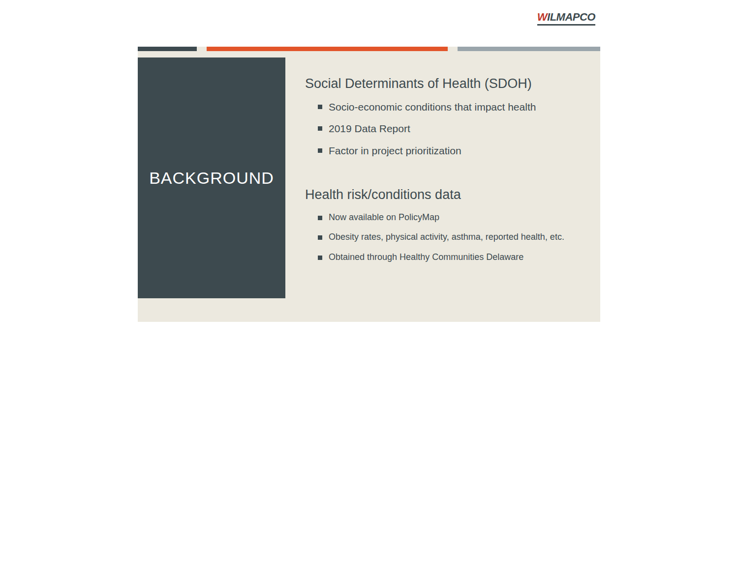WILMAPCO
BACKGROUND
Social Determinants of Health (SDOH)
Socio-economic conditions that impact health
2019 Data Report
Factor in project prioritization
Health risk/conditions data
Now available on PolicyMap
Obesity rates, physical activity, asthma, reported health, etc.
Obtained through Healthy Communities Delaware